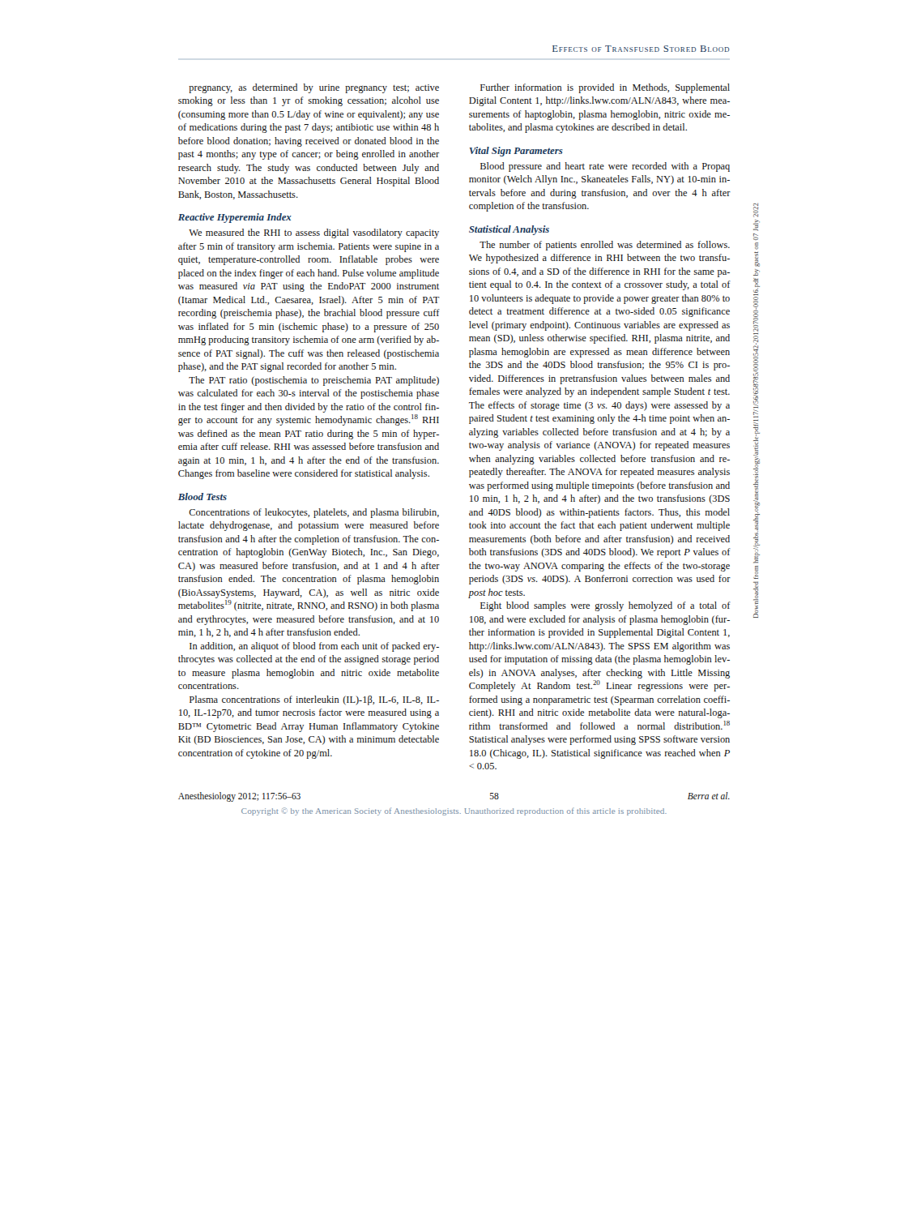Effects of Transfused Stored Blood
Downloaded from http://pubs.asahq.org/anesthesiology/article-pdf/117/1/56/658785/0000542-201207000-00016.pdf by guest on 07 July 2022
pregnancy, as determined by urine pregnancy test; active smoking or less than 1 yr of smoking cessation; alcohol use (consuming more than 0.5 L/day of wine or equivalent); any use of medications during the past 7 days; antibiotic use within 48 h before blood donation; having received or donated blood in the past 4 months; any type of cancer; or being enrolled in another research study. The study was conducted between July and November 2010 at the Massachusetts General Hospital Blood Bank, Boston, Massachusetts.
Reactive Hyperemia Index
We measured the RHI to assess digital vasodilatory capacity after 5 min of transitory arm ischemia. Patients were supine in a quiet, temperature-controlled room. Inflatable probes were placed on the index finger of each hand. Pulse volume amplitude was measured via PAT using the EndoPAT 2000 instrument (Itamar Medical Ltd., Caesarea, Israel). After 5 min of PAT recording (preischemia phase), the brachial blood pressure cuff was inflated for 5 min (ischemic phase) to a pressure of 250 mmHg producing transitory ischemia of one arm (verified by absence of PAT signal). The cuff was then released (postischemia phase), and the PAT signal recorded for another 5 min.
The PAT ratio (postischemia to preischemia PAT amplitude) was calculated for each 30-s interval of the postischemia phase in the test finger and then divided by the ratio of the control finger to account for any systemic hemodynamic changes.18 RHI was defined as the mean PAT ratio during the 5 min of hyperemia after cuff release. RHI was assessed before transfusion and again at 10 min, 1 h, and 4 h after the end of the transfusion. Changes from baseline were considered for statistical analysis.
Blood Tests
Concentrations of leukocytes, platelets, and plasma bilirubin, lactate dehydrogenase, and potassium were measured before transfusion and 4 h after the completion of transfusion. The concentration of haptoglobin (GenWay Biotech, Inc., San Diego, CA) was measured before transfusion, and at 1 and 4 h after transfusion ended. The concentration of plasma hemoglobin (BioAssaySystems, Hayward, CA), as well as nitric oxide metabolites19 (nitrite, nitrate, RNNO, and RSNO) in both plasma and erythrocytes, were measured before transfusion, and at 10 min, 1 h, 2 h, and 4 h after transfusion ended.
In addition, an aliquot of blood from each unit of packed erythrocytes was collected at the end of the assigned storage period to measure plasma hemoglobin and nitric oxide metabolite concentrations.
Plasma concentrations of interleukin (IL)-1β, IL-6, IL-8, IL-10, IL-12p70, and tumor necrosis factor were measured using a BD™ Cytometric Bead Array Human Inflammatory Cytokine Kit (BD Biosciences, San Jose, CA) with a minimum detectable concentration of cytokine of 20 pg/ml.
Further information is provided in Methods, Supplemental Digital Content 1, http://links.lww.com/ALN/A843, where measurements of haptoglobin, plasma hemoglobin, nitric oxide metabolites, and plasma cytokines are described in detail.
Vital Sign Parameters
Blood pressure and heart rate were recorded with a Propaq monitor (Welch Allyn Inc., Skaneateles Falls, NY) at 10-min intervals before and during transfusion, and over the 4 h after completion of the transfusion.
Statistical Analysis
The number of patients enrolled was determined as follows. We hypothesized a difference in RHI between the two transfusions of 0.4, and a SD of the difference in RHI for the same patient equal to 0.4. In the context of a crossover study, a total of 10 volunteers is adequate to provide a power greater than 80% to detect a treatment difference at a two-sided 0.05 significance level (primary endpoint). Continuous variables are expressed as mean (SD), unless otherwise specified. RHI, plasma nitrite, and plasma hemoglobin are expressed as mean difference between the 3DS and the 40DS blood transfusion; the 95% CI is provided. Differences in pretransfusion values between males and females were analyzed by an independent sample Student t test. The effects of storage time (3 vs. 40 days) were assessed by a paired Student t test examining only the 4-h time point when analyzing variables collected before transfusion and at 4 h; by a two-way analysis of variance (ANOVA) for repeated measures when analyzing variables collected before transfusion and repeatedly thereafter. The ANOVA for repeated measures analysis was performed using multiple timepoints (before transfusion and 10 min, 1 h, 2 h, and 4 h after) and the two transfusions (3DS and 40DS blood) as within-patients factors. Thus, this model took into account the fact that each patient underwent multiple measurements (both before and after transfusion) and received both transfusions (3DS and 40DS blood). We report P values of the two-way ANOVA comparing the effects of the two-storage periods (3DS vs. 40DS). A Bonferroni correction was used for post hoc tests.
Eight blood samples were grossly hemolyzed of a total of 108, and were excluded for analysis of plasma hemoglobin (further information is provided in Supplemental Digital Content 1, http://links.lww.com/ALN/A843). The SPSS EM algorithm was used for imputation of missing data (the plasma hemoglobin levels) in ANOVA analyses, after checking with Little Missing Completely At Random test.20 Linear regressions were performed using a nonparametric test (Spearman correlation coefficient). RHI and nitric oxide metabolite data were natural-logarithm transformed and followed a normal distribution.18 Statistical analyses were performed using SPSS software version 18.0 (Chicago, IL). Statistical significance was reached when P < 0.05.
Anesthesiology 2012; 117:56–63
58
Berra et al.
Copyright © by the American Society of Anesthesiologists. Unauthorized reproduction of this article is prohibited.